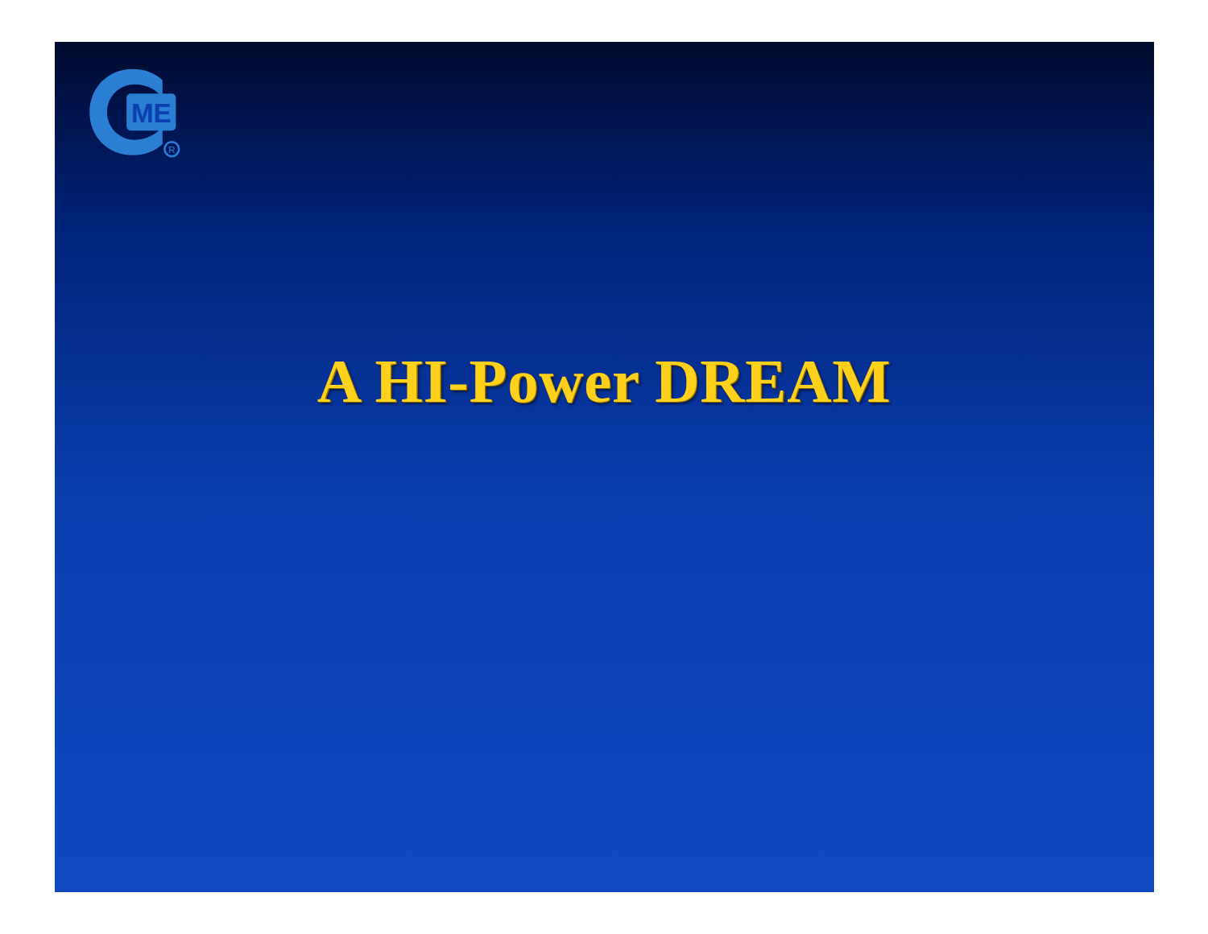ME R
A HI-Power DREAM